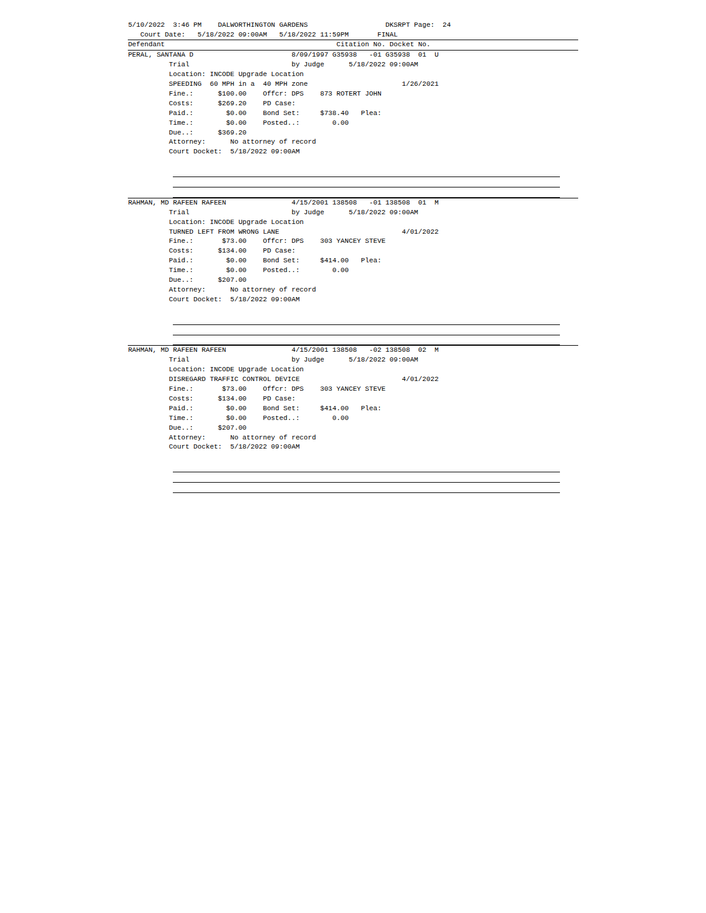5/10/2022 3:46 PM DALWORTHINGTON GARDENS DKSRPT Page: 24 Court Date: 5/18/2022 09:00AM 5/18/2022 11:59PM FINAL
Defendant Citation No. Docket No.
PERAL, SANTANA D 8/09/1997 G35938 -01 G35938 01 U Trial by Judge 5/18/2022 09:00AM Location: INCODE Upgrade Location SPEEDING 60 MPH in a 40 MPH zone 1/26/2021 Fine.: $100.00 Offcr: DPS 873 ROTERT JOHN Costs: $269.20 PD Case: Paid.: $0.00 Bond Set: $738.40 Plea: Time.: $0.00 Posted..: 0.00 Due..: $369.20 Attorney: No attorney of record Court Docket: 5/18/2022 09:00AM
RAHMAN, MD RAFEEN RAFEEN 4/15/2001 138508 -01 138508 01 M Trial by Judge 5/18/2022 09:00AM Location: INCODE Upgrade Location TURNED LEFT FROM WRONG LANE 4/01/2022 Fine.: $73.00 Offcr: DPS 303 YANCEY STEVE Costs: $134.00 PD Case: Paid.: $0.00 Bond Set: $414.00 Plea: Time.: $0.00 Posted..: 0.00 Due..: $207.00 Attorney: No attorney of record Court Docket: 5/18/2022 09:00AM
RAHMAN, MD RAFEEN RAFEEN 4/15/2001 138508 -02 138508 02 M Trial by Judge 5/18/2022 09:00AM Location: INCODE Upgrade Location DISREGARD TRAFFIC CONTROL DEVICE 4/01/2022 Fine.: $73.00 Offcr: DPS 303 YANCEY STEVE Costs: $134.00 PD Case: Paid.: $0.00 Bond Set: $414.00 Plea: Time.: $0.00 Posted..: 0.00 Due..: $207.00 Attorney: No attorney of record Court Docket: 5/18/2022 09:00AM